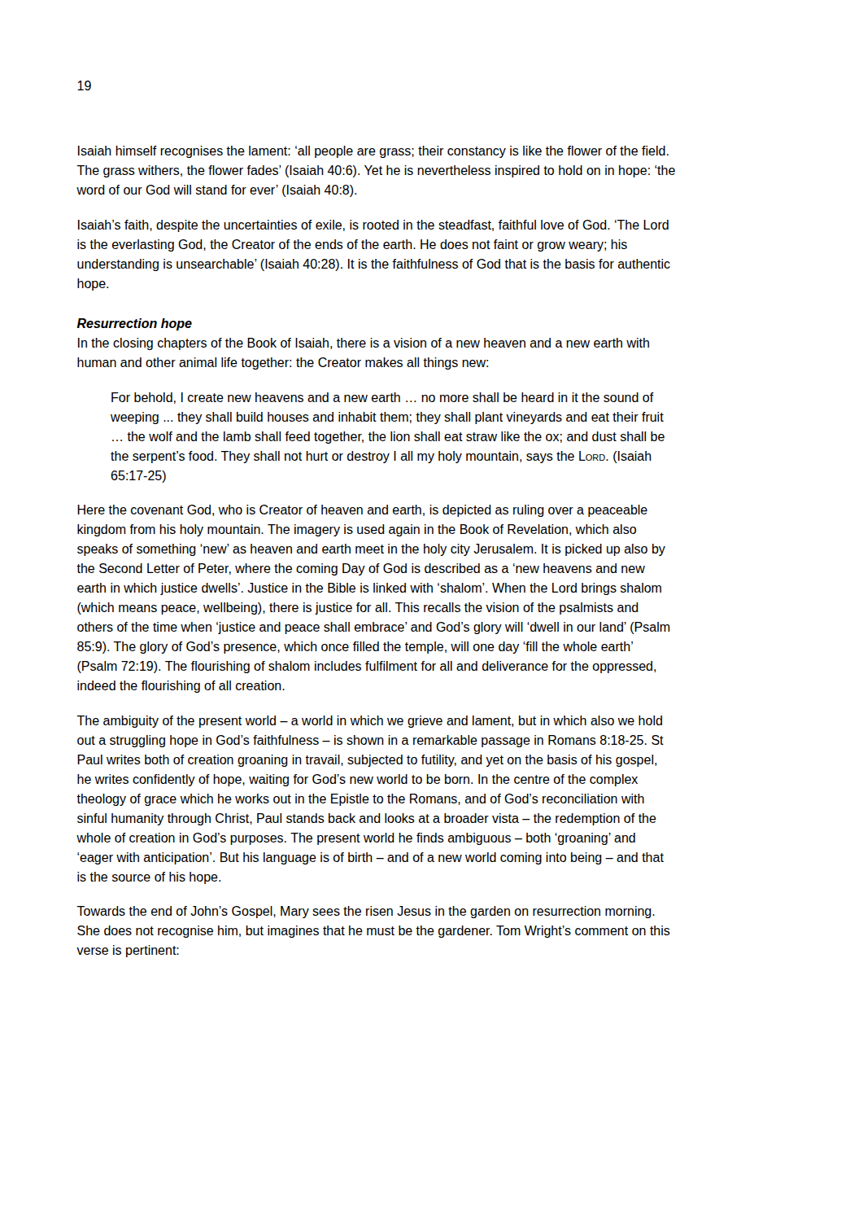19
Isaiah himself recognises the lament: ‘all people are grass; their constancy is like the flower of the field. The grass withers, the flower fades’ (Isaiah 40:6). Yet he is nevertheless inspired to hold on in hope: ‘the word of our God will stand for ever’ (Isaiah 40:8).
Isaiah’s faith, despite the uncertainties of exile, is rooted in the steadfast, faithful love of God. ‘The Lord is the everlasting God, the Creator of the ends of the earth. He does not faint or grow weary; his understanding is unsearchable’ (Isaiah 40:28). It is the faithfulness of God that is the basis for authentic hope.
Resurrection hope
In the closing chapters of the Book of Isaiah, there is a vision of a new heaven and a new earth with human and other animal life together: the Creator makes all things new:
For behold, I create new heavens and a new earth … no more shall be heard in it the sound of weeping ... they shall build houses and inhabit them; they shall plant vineyards and eat their fruit … the wolf and the lamb shall feed together, the lion shall eat straw like the ox; and dust shall be the serpent’s food. They shall not hurt or destroy I all my holy mountain, says the Lord. (Isaiah 65:17-25)
Here the covenant God, who is Creator of heaven and earth, is depicted as ruling over a peaceable kingdom from his holy mountain. The imagery is used again in the Book of Revelation, which also speaks of something ‘new’ as heaven and earth meet in the holy city Jerusalem. It is picked up also by the Second Letter of Peter, where the coming Day of God is described as a ‘new heavens and new earth in which justice dwells’. Justice in the Bible is linked with ‘shalom’. When the Lord brings shalom (which means peace, wellbeing), there is justice for all. This recalls the vision of the psalmists and others of the time when ‘justice and peace shall embrace’ and God’s glory will ‘dwell in our land’ (Psalm 85:9). The glory of God’s presence, which once filled the temple, will one day ‘fill the whole earth’ (Psalm 72:19). The flourishing of shalom includes fulfilment for all and deliverance for the oppressed, indeed the flourishing of all creation.
The ambiguity of the present world – a world in which we grieve and lament, but in which also we hold out a struggling hope in God’s faithfulness – is shown in a remarkable passage in Romans 8:18-25. St Paul writes both of creation groaning in travail, subjected to futility, and yet on the basis of his gospel, he writes confidently of hope, waiting for God’s new world to be born. In the centre of the complex theology of grace which he works out in the Epistle to the Romans, and of God’s reconciliation with sinful humanity through Christ, Paul stands back and looks at a broader vista – the redemption of the whole of creation in God’s purposes. The present world he finds ambiguous – both ‘groaning’ and ‘eager with anticipation’. But his language is of birth – and of a new world coming into being – and that is the source of his hope.
Towards the end of John’s Gospel, Mary sees the risen Jesus in the garden on resurrection morning. She does not recognise him, but imagines that he must be the gardener. Tom Wright’s comment on this verse is pertinent: